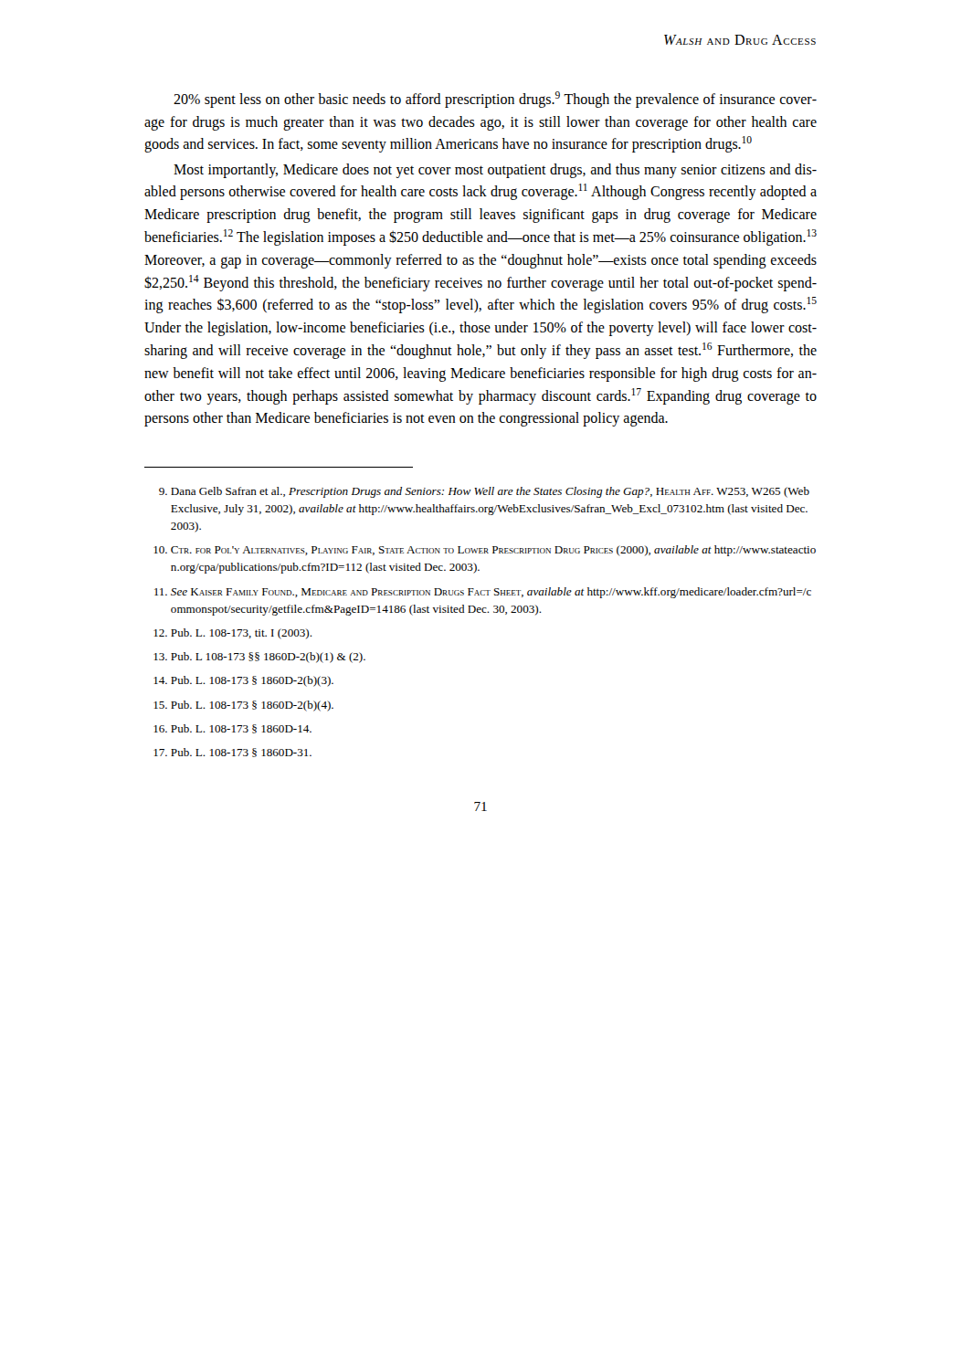Walsh and Drug Access
20% spent less on other basic needs to afford prescription drugs.9 Though the prevalence of insurance coverage for drugs is much greater than it was two decades ago, it is still lower than coverage for other health care goods and services. In fact, some seventy million Americans have no insurance for prescription drugs.10
Most importantly, Medicare does not yet cover most outpatient drugs, and thus many senior citizens and disabled persons otherwise covered for health care costs lack drug coverage.11 Although Congress recently adopted a Medicare prescription drug benefit, the program still leaves significant gaps in drug coverage for Medicare beneficiaries.12 The legislation imposes a $250 deductible and—once that is met—a 25% coinsurance obligation.13 Moreover, a gap in coverage—commonly referred to as the “doughnut hole”—exists once total spending exceeds $2,250.14 Beyond this threshold, the beneficiary receives no further coverage until her total out-of-pocket spending reaches $3,600 (referred to as the “stop-loss” level), after which the legislation covers 95% of drug costs.15 Under the legislation, low-income beneficiaries (i.e., those under 150% of the poverty level) will face lower cost-sharing and will receive coverage in the “doughnut hole,” but only if they pass an asset test.16 Furthermore, the new benefit will not take effect until 2006, leaving Medicare beneficiaries responsible for high drug costs for another two years, though perhaps assisted somewhat by pharmacy discount cards.17 Expanding drug coverage to persons other than Medicare beneficiaries is not even on the congressional policy agenda.
Dana Gelb Safran et al., Prescription Drugs and Seniors: How Well are the States Closing the Gap?, Health Aff. W253, W265 (Web Exclusive, July 31, 2002), available at http://www.healthaffairs.org/WebExclusives/Safran_Web_Excl_073102.htm (last visited Dec. 2003).
Ctr. for Pol'y Alternatives, Playing Fair, State Action to Lower Prescription Drug Prices (2000), available at http://www.stateaction.org/cpa/publications/pub.cfm?ID=112 (last visited Dec. 2003).
See Kaiser Family Found., Medicare and Prescription Drugs Fact Sheet, available at http://www.kff.org/medicare/loader.cfm?url=/commonspot/security/getfile.cfm&PageID=14186 (last visited Dec. 30, 2003).
Pub. L. 108-173, tit. I (2003).
Pub. L 108-173 §§ 1860D-2(b)(1) & (2).
Pub. L. 108-173 § 1860D-2(b)(3).
Pub. L. 108-173 § 1860D-2(b)(4).
Pub. L. 108-173 § 1860D-14.
Pub. L. 108-173 § 1860D-31.
71